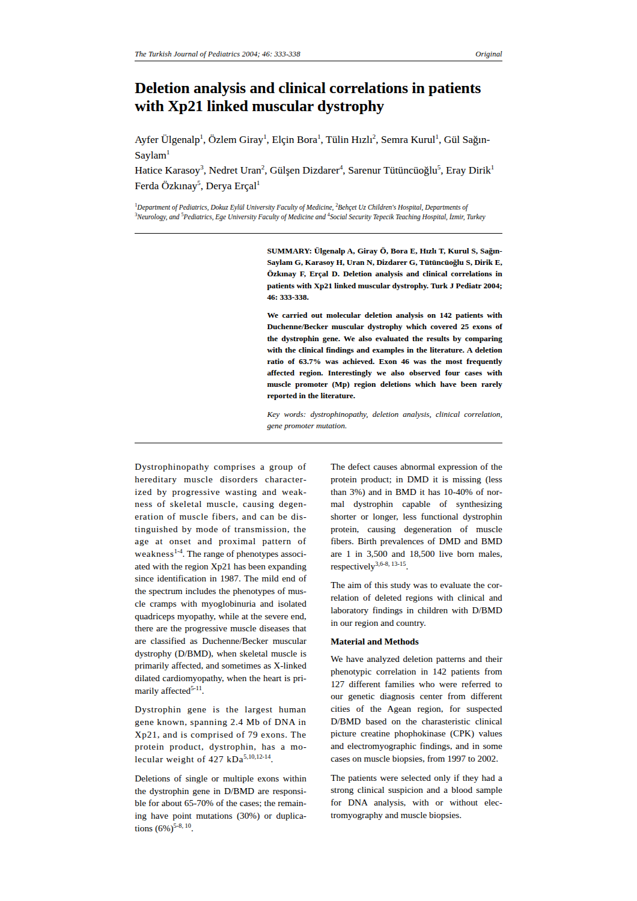The Turkish Journal of Pediatrics 2004; 46: 333-338
Original
Deletion analysis and clinical correlations in patients with Xp21 linked muscular dystrophy
Ayfer Ülgenalp1, Özlem Giray1, Elçin Bora1, Tülin Hızlı2, Semra Kurul1, Gül Sağın-Saylam1
Hatice Karasoy3, Nedret Uran2, Gülşen Dizdarer4, Sarenur Tütüncüoğlu5, Eray Dirik1
Ferda Özkınay5, Derya Erçal1
1Department of Pediatrics, Dokuz Eylül University Faculty of Medicine, 2Behçet Uz Children's Hospital, Departments of
3Neurology, and 5Pediatrics, Ege University Faculty of Medicine and 4Social Security Tepecik Teaching Hospital, İzmir, Turkey
SUMMARY: Ülgenalp A, Giray Ö, Bora E, Hızlı T, Kurul S, Sağın-Saylam G, Karasoy H, Uran N, Dizdarer G, Tütüncüoğlu S, Dirik E, Özkınay F, Erçal D. Deletion analysis and clinical correlations in patients with Xp21 linked muscular dystrophy. Turk J Pediatr 2004; 46: 333-338.
We carried out molecular deletion analysis on 142 patients with Duchenne/Becker muscular dystrophy which covered 25 exons of the dystrophin gene. We also evaluated the results by comparing with the clinical findings and examples in the literature. A deletion ratio of 63.7% was achieved. Exon 46 was the most frequently affected region. Interestingly we also observed four cases with muscle promoter (Mp) region deletions which have been rarely reported in the literature.
Key words: dystrophinopathy, deletion analysis, clinical correlation, gene promoter mutation.
Dystrophinopathy comprises a group of hereditary muscle disorders characterized by progressive wasting and weakness of skeletal muscle, causing degeneration of muscle fibers, and can be distinguished by mode of transmission, the age at onset and proximal pattern of weakness1-4. The range of phenotypes associated with the region Xp21 has been expanding since identification in 1987. The mild end of the spectrum includes the phenotypes of muscle cramps with myoglobinuria and isolated quadriceps myopathy, while at the severe end, there are the progressive muscle diseases that are classified as Duchenne/Becker muscular dystrophy (D/BMD), when skeletal muscle is primarily affected, and sometimes as X-linked dilated cardiomyopathy, when the heart is primarily affected5-11.
Dystrophin gene is the largest human gene known, spanning 2.4 Mb of DNA in Xp21, and is comprised of 79 exons. The protein product, dystrophin, has a molecular weight of 427 kDa5,10,12-14.
Deletions of single or multiple exons within the dystrophin gene in D/BMD are responsible for about 65-70% of the cases; the remaining have point mutations (30%) or duplications (6%)5-8, 10.
The defect causes abnormal expression of the protein product; in DMD it is missing (less than 3%) and in BMD it has 10-40% of normal dystrophin capable of synthesizing shorter or longer, less functional dystrophin protein, causing degeneration of muscle fibers. Birth prevalences of DMD and BMD are 1 in 3,500 and 18,500 live born males, respectively3,6-8, 13-15.
The aim of this study was to evaluate the correlation of deleted regions with clinical and laboratory findings in children with D/BMD in our region and country.
Material and Methods
We have analyzed deletion patterns and their phenotypic correlation in 142 patients from 127 different families who were referred to our genetic diagnosis center from different cities of the Agean region, for suspected D/BMD based on the charasteristic clinical picture creatine phophokinase (CPK) values and electromyographic findings, and in some cases on muscle biopsies, from 1997 to 2002.
The patients were selected only if they had a strong clinical suspicion and a blood sample for DNA analysis, with or without electromyography and muscle biopsies.